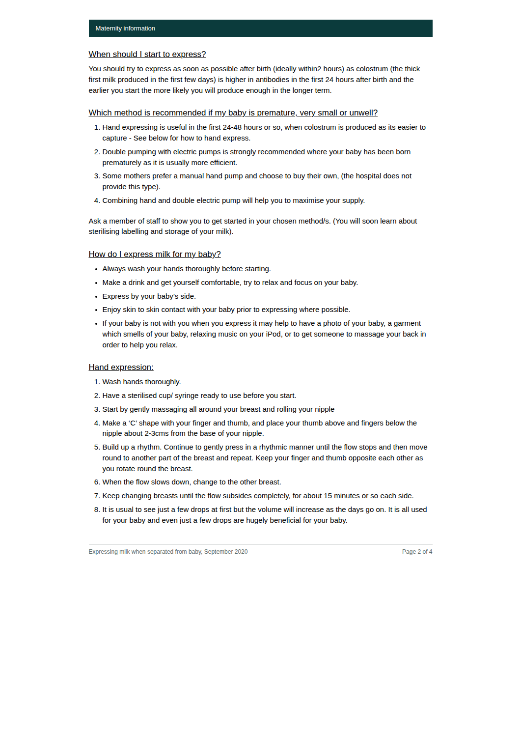Maternity information
When should I start to express?
You should try to express as soon as possible after birth (ideally within2 hours) as colostrum (the thick first milk produced in the first few days) is higher in antibodies in the first 24 hours after birth and the earlier you start the more likely you will produce enough in the longer term.
Which method is recommended if my baby is premature, very small or unwell?
Hand expressing is useful in the first 24-48 hours or so, when colostrum is produced as its easier to capture - See below for how to hand express.
Double pumping with electric pumps is strongly recommended where your baby has been born prematurely as it is usually more efficient.
Some mothers prefer a manual hand pump and choose to buy their own, (the hospital does not provide this type).
Combining hand and double electric pump will help you to maximise your supply.
Ask a member of staff to show you to get started in your chosen method/s. (You will soon learn about sterilising labelling and storage of your milk).
How do I express milk for my baby?
Always wash your hands thoroughly before starting.
Make a drink and get yourself comfortable, try to relax and focus on your baby.
Express by your baby’s side.
Enjoy skin to skin contact with your baby prior to expressing where possible.
If your baby is not with you when you express it may help to have a photo of your baby, a garment which smells of your baby, relaxing music on your iPod, or to get someone to massage your back in order to help you relax.
Hand expression:
Wash hands thoroughly.
Have a sterilised cup/ syringe ready to use before you start.
Start by gently massaging all around your breast and rolling your nipple
Make a ‘C’ shape with your finger and thumb, and place your thumb above and fingers below the nipple about 2-3cms from the base of your nipple.
Build up a rhythm. Continue to gently press in a rhythmic manner until the flow stops and then move round to another part of the breast and repeat. Keep your finger and thumb opposite each other as you rotate round the breast.
When the flow slows down, change to the other breast.
Keep changing breasts until the flow subsides completely, for about 15 minutes or so each side.
It is usual to see just a few drops at first but the volume will increase as the days go on. It is all used for your baby and even just a few drops are hugely beneficial for your baby.
Expressing milk when separated from baby, September 2020 Page 2 of 4